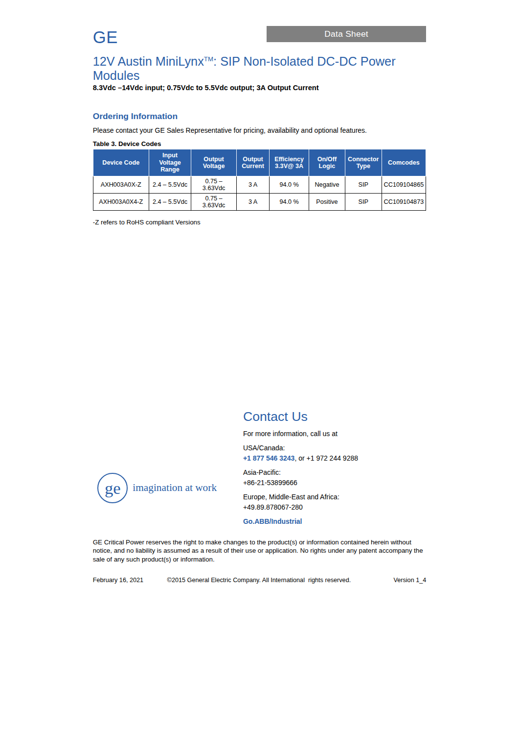GE
Data Sheet
12V Austin MiniLynxTM: SIP Non-Isolated DC-DC Power Modules
8.3Vdc –14Vdc input; 0.75Vdc to 5.5Vdc output; 3A Output Current
Ordering Information
Please contact your GE Sales Representative for pricing, availability and optional features.
Table 3. Device Codes
| Device Code | Input Voltage Range | Output Voltage | Output Current | Efficiency 3.3V@ 3A | On/Off Logic | Connector Type | Comcodes |
| --- | --- | --- | --- | --- | --- | --- | --- |
| AXH003A0X-Z | 2.4 – 5.5Vdc | 0.75 – 3.63Vdc | 3 A | 94.0 % | Negative | SIP | CC109104865 |
| AXH003A0X4-Z | 2.4 – 5.5Vdc | 0.75 – 3.63Vdc | 3 A | 94.0 % | Positive | SIP | CC109104873 |
-Z refers to RoHS compliant Versions
ge
imagination at work
Contact Us
For more information, call us at
USA/Canada:
+1 877 546 3243, or +1 972 244 9288
Asia-Pacific:
+86-21-53899666
Europe, Middle-East and Africa:
+49.89.878067-280
Go.ABB/Industrial
GE Critical Power reserves the right to make changes to the product(s) or information contained herein without notice, and no liability is assumed as a result of their use or application. No rights under any patent accompany the sale of any such product(s) or information.
February 16, 2021
©2015 General Electric Company. All International rights reserved.
Version 1_4